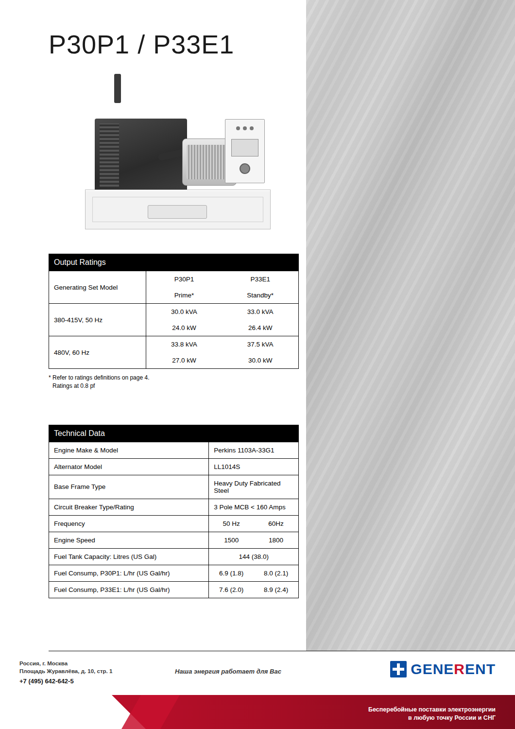P30P1 / P33E1
| Output Ratings | |
| --- | --- |
| Generating Set Model | P30P1 P33E1 Prime* Standby* |
| 380-415V, 50 Hz | 30.0 kVA 33.0 kVA 24.0 kW 26.4 kW |
| 480V, 60 Hz | 33.8 kVA 37.5 kVA 27.0 kW 30.0 kW |
* Refer to ratings definitions on page 4.
Ratings at 0.8 pf
| Technical Data | |
| --- | --- |
| Engine Make & Model | Perkins 1103A-33G1 |
| Alternator Model | LL1014S |
| Base Frame Type | Heavy Duty Fabricated Steel |
| Circuit Breaker Type/Rating | 3 Pole MCB < 160 Amps |
| Frequency | 50 Hz 60Hz |
| Engine Speed | 1500 1800 |
| Fuel Tank Capacity: Litres (US Gal) | 144 (38.0) |
| Fuel Consump, P30P1: L/hr (US Gal/hr) | 6.9 (1.8) 8.0 (2.1) |
| Fuel Consump, P33E1: L/hr (US Gal/hr) | 7.6 (2.0) 8.9 (2.4) |
Россия, г. Москва
Площадь Журавлёва, д. 10, стр. 1
+7 (495) 642-642-5
Наша энергия работает для Вас
GENERENT
Бесперебойные поставки электроэнергии
в любую точку России и СНГ